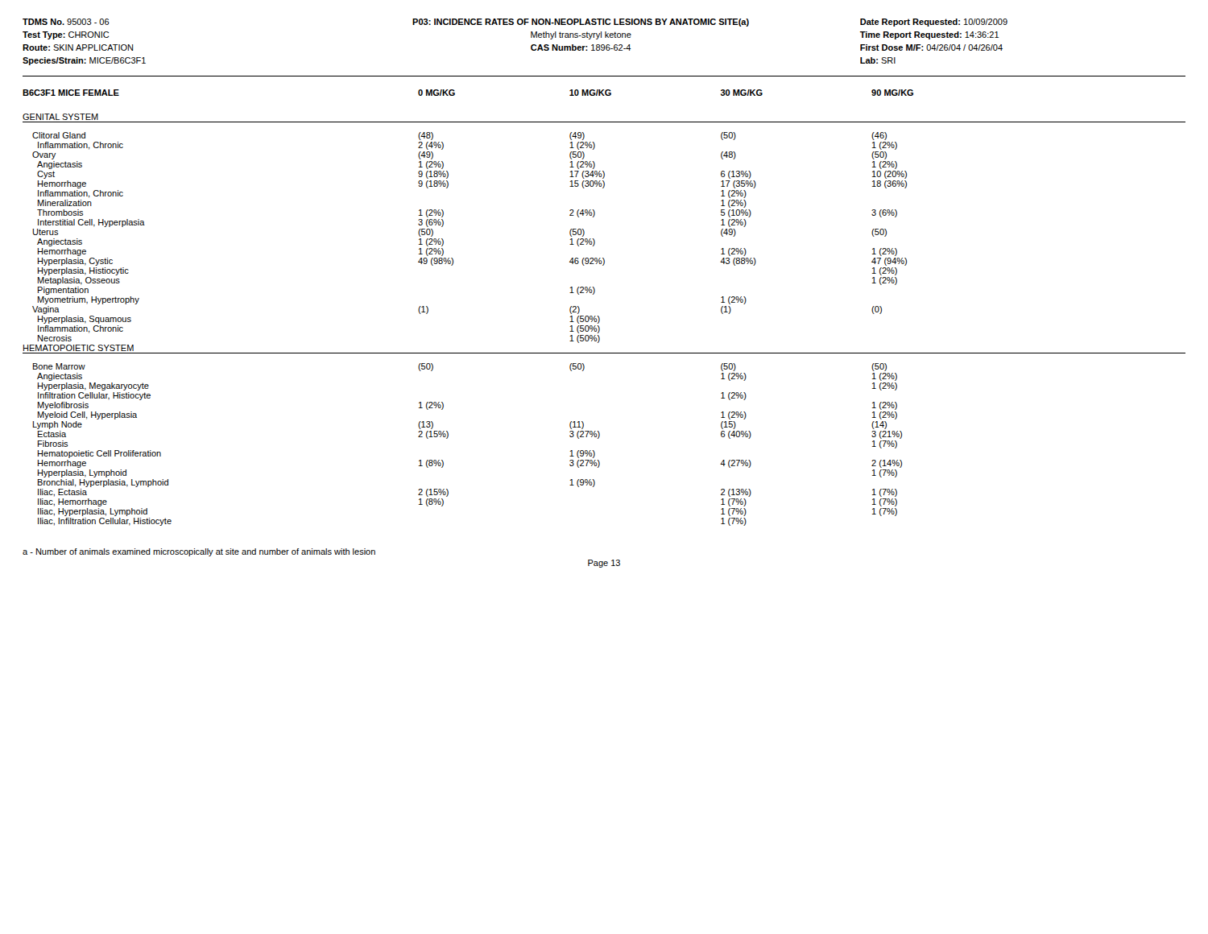TDMS No. 95003 - 06
Test Type: CHRONIC
Route: SKIN APPLICATION
Species/Strain: MICE/B6C3F1
P03: INCIDENCE RATES OF NON-NEOPLASTIC LESIONS BY ANATOMIC SITE(a)
Methyl trans-styryl ketone
CAS Number: 1896-62-4
Date Report Requested: 10/09/2009
Time Report Requested: 14:36:21
First Dose M/F: 04/26/04 / 04/26/04
Lab: SRI
| B6C3F1 MICE FEMALE | 0 MG/KG | 10 MG/KG | 30 MG/KG | 90 MG/KG | |
| --- | --- | --- | --- | --- | --- |
| GENITAL SYSTEM |
| Clitoral Gland | (48) | (49) | (50) | (46) | |
| Inflammation, Chronic | 2 (4%) | 1 (2%) | | 1 (2%) | |
| Ovary | (49) | (50) | (48) | (50) | |
| Angiectasis | 1 (2%) | 1 (2%) | | 1 (2%) | |
| Cyst | 9 (18%) | 17 (34%) | 6 (13%) | 10 (20%) | |
| Hemorrhage | 9 (18%) | 15 (30%) | 17 (35%) | 18 (36%) | |
| Inflammation, Chronic | | | 1 (2%) | | |
| Mineralization | | | 1 (2%) | | |
| Thrombosis | 1 (2%) | 2 (4%) | 5 (10%) | 3 (6%) | |
| Interstitial Cell, Hyperplasia | 3 (6%) | | 1 (2%) | | |
| Uterus | (50) | (50) | (49) | (50) | |
| Angiectasis | 1 (2%) | 1 (2%) | | | |
| Hemorrhage | 1 (2%) | | 1 (2%) | 1 (2%) | |
| Hyperplasia, Cystic | 49 (98%) | 46 (92%) | 43 (88%) | 47 (94%) | |
| Hyperplasia, Histiocytic | | | | 1 (2%) | |
| Metaplasia, Osseous | | | | 1 (2%) | |
| Pigmentation | | 1 (2%) | | | |
| Myometrium, Hypertrophy | | | 1 (2%) | | |
| Vagina | (1) | (2) | (1) | (0) | |
| Hyperplasia, Squamous | | 1 (50%) | | | |
| Inflammation, Chronic | | 1 (50%) | | | |
| Necrosis | | 1 (50%) | | | |
| HEMATOPOIETIC SYSTEM |
| Bone Marrow | (50) | (50) | (50) | (50) | |
| Angiectasis | | | 1 (2%) | 1 (2%) | |
| Hyperplasia, Megakaryocyte | | | | 1 (2%) | |
| Infiltration Cellular, Histiocyte | | | 1 (2%) | | |
| Myelofibrosis | 1 (2%) | | | 1 (2%) | |
| Myeloid Cell, Hyperplasia | | | 1 (2%) | 1 (2%) | |
| Lymph Node | (13) | (11) | (15) | (14) | |
| Ectasia | 2 (15%) | 3 (27%) | 6 (40%) | 3 (21%) | |
| Fibrosis | | | | 1 (7%) | |
| Hematopoietic Cell Proliferation | | 1 (9%) | | | |
| Hemorrhage | 1 (8%) | 3 (27%) | 4 (27%) | 2 (14%) | |
| Hyperplasia, Lymphoid | | | | 1 (7%) | |
| Bronchial, Hyperplasia, Lymphoid | | 1 (9%) | | | |
| Iliac, Ectasia | 2 (15%) | | 2 (13%) | 1 (7%) | |
| Iliac, Hemorrhage | 1 (8%) | | 1 (7%) | 1 (7%) | |
| Iliac, Hyperplasia, Lymphoid | | | 1 (7%) | 1 (7%) | |
| Iliac, Infiltration Cellular, Histiocyte | | | 1 (7%) | | |
a - Number of animals examined microscopically at site and number of animals with lesion
Page 13